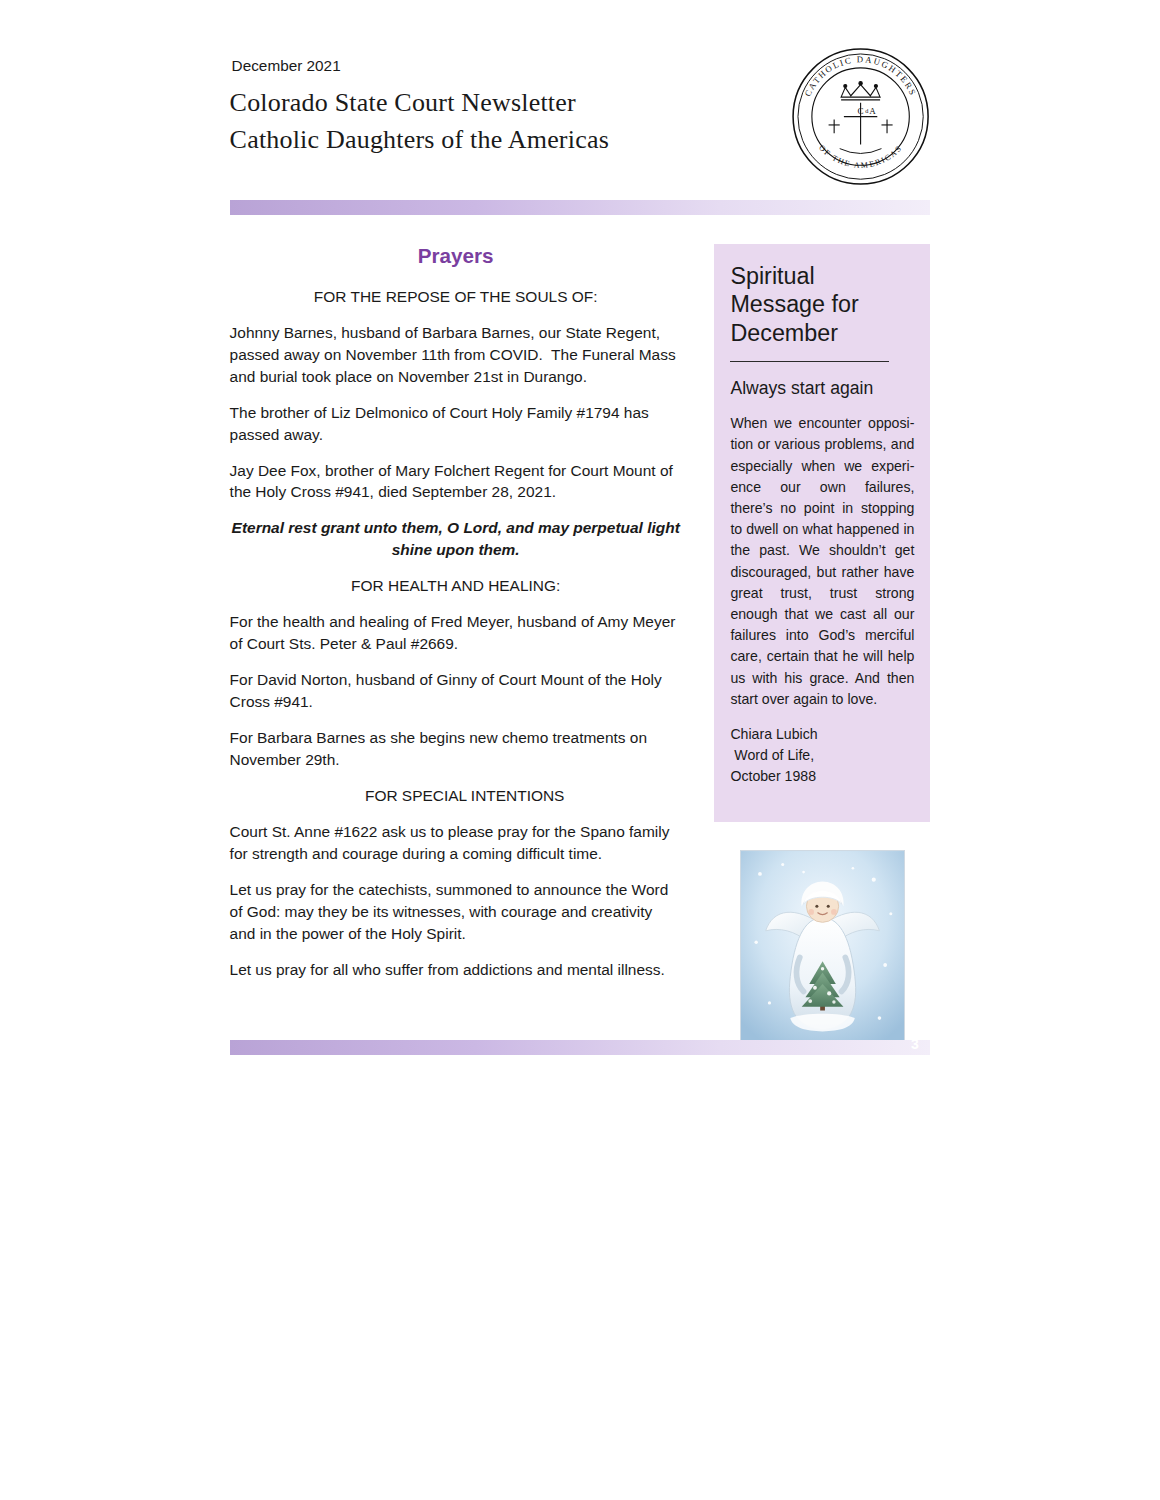December 2021
Colorado State Court Newsletter
Catholic Daughters of the Americas
CATHOLIC DAUGHTERS OF THE AMERICAS C d A
Prayers
FOR THE REPOSE OF THE SOULS OF:
Johnny Barnes, husband of Barbara Barnes, our State Regent, passed away on November 11th from COVID. The Funeral Mass and burial took place on November 21st in Durango.
The brother of Liz Delmonico of Court Holy Family #1794 has passed away.
Jay Dee Fox, brother of Mary Folchert Regent for Court Mount of the Holy Cross #941, died September 28, 2021.
Eternal rest grant unto them, O Lord, and may perpetual light shine upon them.
FOR HEALTH AND HEALING:
For the health and healing of Fred Meyer, husband of Amy Meyer of Court Sts. Peter & Paul #2669.
For David Norton, husband of Ginny of Court Mount of the Holy Cross #941.
For Barbara Barnes as she begins new chemo treatments on November 29th.
FOR SPECIAL INTENTIONS
Court St. Anne #1622 ask us to please pray for the Spano family for strength and courage during a coming difficult time.
Let us pray for the catechists, summoned to announce the Word of God: may they be its witnesses, with courage and creativity and in the power of the Holy Spirit.
Let us pray for all who suffer from addictions and mental illness.
Spiritual Message for December
Always start again
When we encounter opposition or various problems, and especially when we experience our own failures, there’s no point in stopping to dwell on what happened in the past. We shouldn’t get discouraged, but rather have great trust, trust strong enough that we cast all our failures into God’s merciful care, certain that he will help us with his grace. And then start over again to love.
Chiara Lubich
Word of Life,
October 1988
3